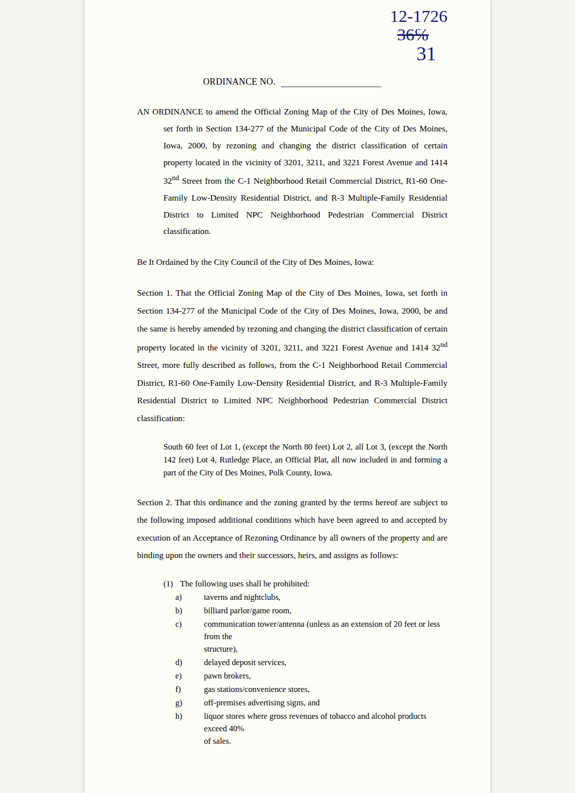12-1726
36℅
31
ORDINANCE NO.
AN ORDINANCE to amend the Official Zoning Map of the City of Des Moines, Iowa, set forth in Section 134-277 of the Municipal Code of the City of Des Moines, Iowa, 2000, by rezoning and changing the district classification of certain property located in the vicinity of 3201, 3211, and 3221 Forest Avenue and 1414 32nd Street from the C-1 Neighborhood Retail Commercial District, R1-60 One-Family Low-Density Residential District, and R-3 Multiple-Family Residential District to Limited NPC Neighborhood Pedestrian Commercial District classification.
Be It Ordained by the City Council of the City of Des Moines, Iowa:
Section 1. That the Official Zoning Map of the City of Des Moines, Iowa, set forth in Section 134-277 of the Municipal Code of the City of Des Moines, Iowa, 2000, be and the same is hereby amended by rezoning and changing the district classification of certain property located in the vicinity of 3201, 3211, and 3221 Forest Avenue and 1414 32nd Street, more fully described as follows, from the C-1 Neighborhood Retail Commercial District, R1-60 One-Family Low-Density Residential District, and R-3 Multiple-Family Residential District to Limited NPC Neighborhood Pedestrian Commercial District classification:
South 60 feet of Lot 1, (except the North 80 feet) Lot 2, all Lot 3, (except the North 142 feet) Lot 4, Rutledge Place, an Official Plat, all now included in and forming a part of the City of Des Moines, Polk County, Iowa.
Section 2. That this ordinance and the zoning granted by the terms hereof are subject to the following imposed additional conditions which have been agreed to and accepted by execution of an Acceptance of Rezoning Ordinance by all owners of the property and are binding upon the owners and their successors, heirs, and assigns as follows:
(1) The following uses shall be prohibited:
a) taverns and nightclubs,
b) billiard parlor/game room,
c) communication tower/antenna (unless as an extension of 20 feet or less from the structure),
d) delayed deposit services,
e) pawn brokers,
f) gas stations/convenience stores,
g) off-premises advertising signs, and
h) liquor stores where gross revenues of tobacco and alcohol products exceed 40% of sales.